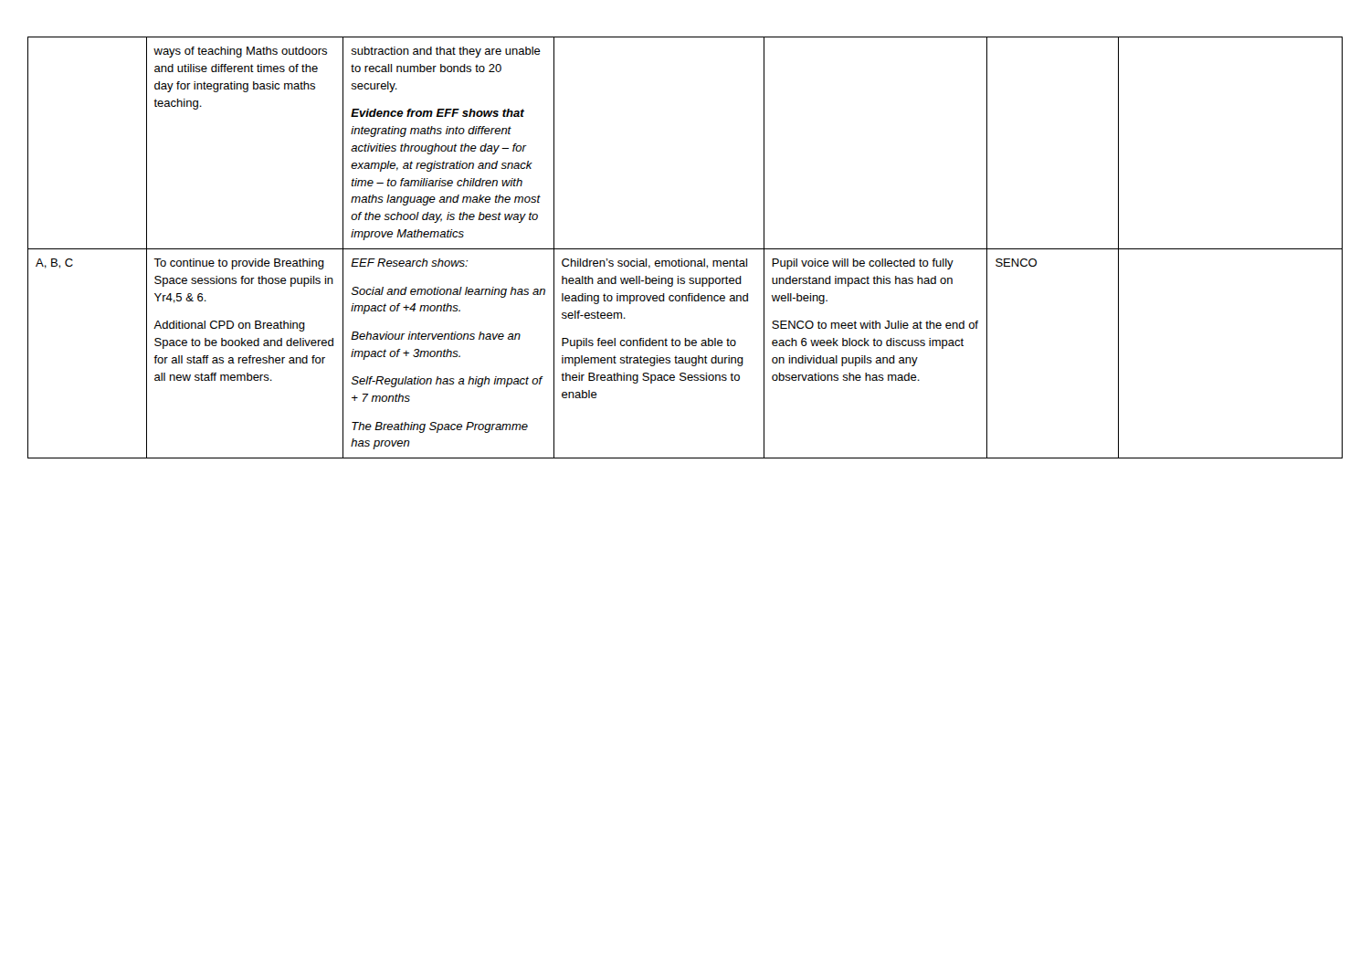| | ways of teaching Maths outdoors and utilise different times of the day for integrating basic maths teaching. | subtraction and that they are unable to recall number bonds to 20 securely. Evidence from EFF shows that integrating maths into different activities throughout the day – for example, at registration and snack time – to familiarise children with maths language and make the most of the school day, is the best way to improve Mathematics | | | | |
| A, B, C | To continue to provide Breathing Space sessions for those pupils in Yr4,5 & 6. Additional CPD on Breathing Space to be booked and delivered for all staff as a refresher and for all new staff members. | EEF Research shows: Social and emotional learning has an impact of +4 months. Behaviour interventions have an impact of + 3months. Self-Regulation has a high impact of + 7 months The Breathing Space Programme has proven | Children’s social, emotional, mental health and well-being is supported leading to improved confidence and self-esteem. Pupils feel confident to be able to implement strategies taught during their Breathing Space Sessions to enable | Pupil voice will be collected to fully understand impact this has had on well-being. SENCO to meet with Julie at the end of each 6 week block to discuss impact on individual pupils and any observations she has made. | SENCO | |